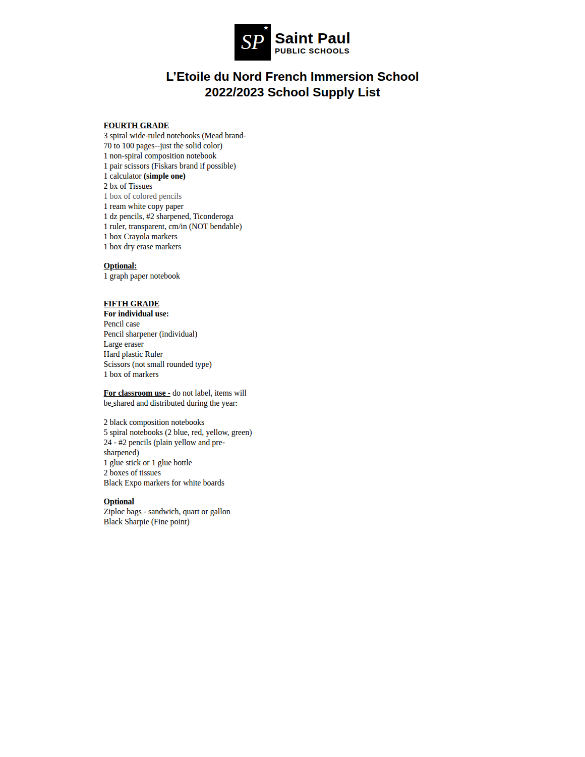SP
Saint Paul
Public Schools
L’Etoile du Nord French Immersion School
2022/2023 School Supply List
Fourth Grade
3 spiral wide-ruled notebooks (Mead brand-
70 to 100 pages--just the solid color)
1 non-spiral composition notebook
1 pair scissors (Fiskars brand if possible)
1 calculator (simple one)
2 bx of Tissues
1 box of colored pencils
1 ream white copy paper
1 dz pencils, #2 sharpened, Ticonderoga
1 ruler, transparent, cm/in (NOT bendable)
1 box Crayola markers
1 box dry erase markers
Optional:
1 graph paper notebook
Fifth Grade
For individual use:
Pencil case
Pencil sharpener (individual)
Large eraser
Hard plastic Ruler
Scissors (not small rounded type)
1 box of markers
For classroom use - do not label, items will
be shared and distributed during the year:
2 black composition notebooks
5 spiral notebooks (2 blue, red, yellow, green)
24 - #2 pencils (plain yellow and pre-
sharpened)
1 glue stick or 1 glue bottle
2 boxes of tissues
Black Expo markers for white boards
Optional
Ziploc bags - sandwich, quart or gallon
Black Sharpie (Fine point)